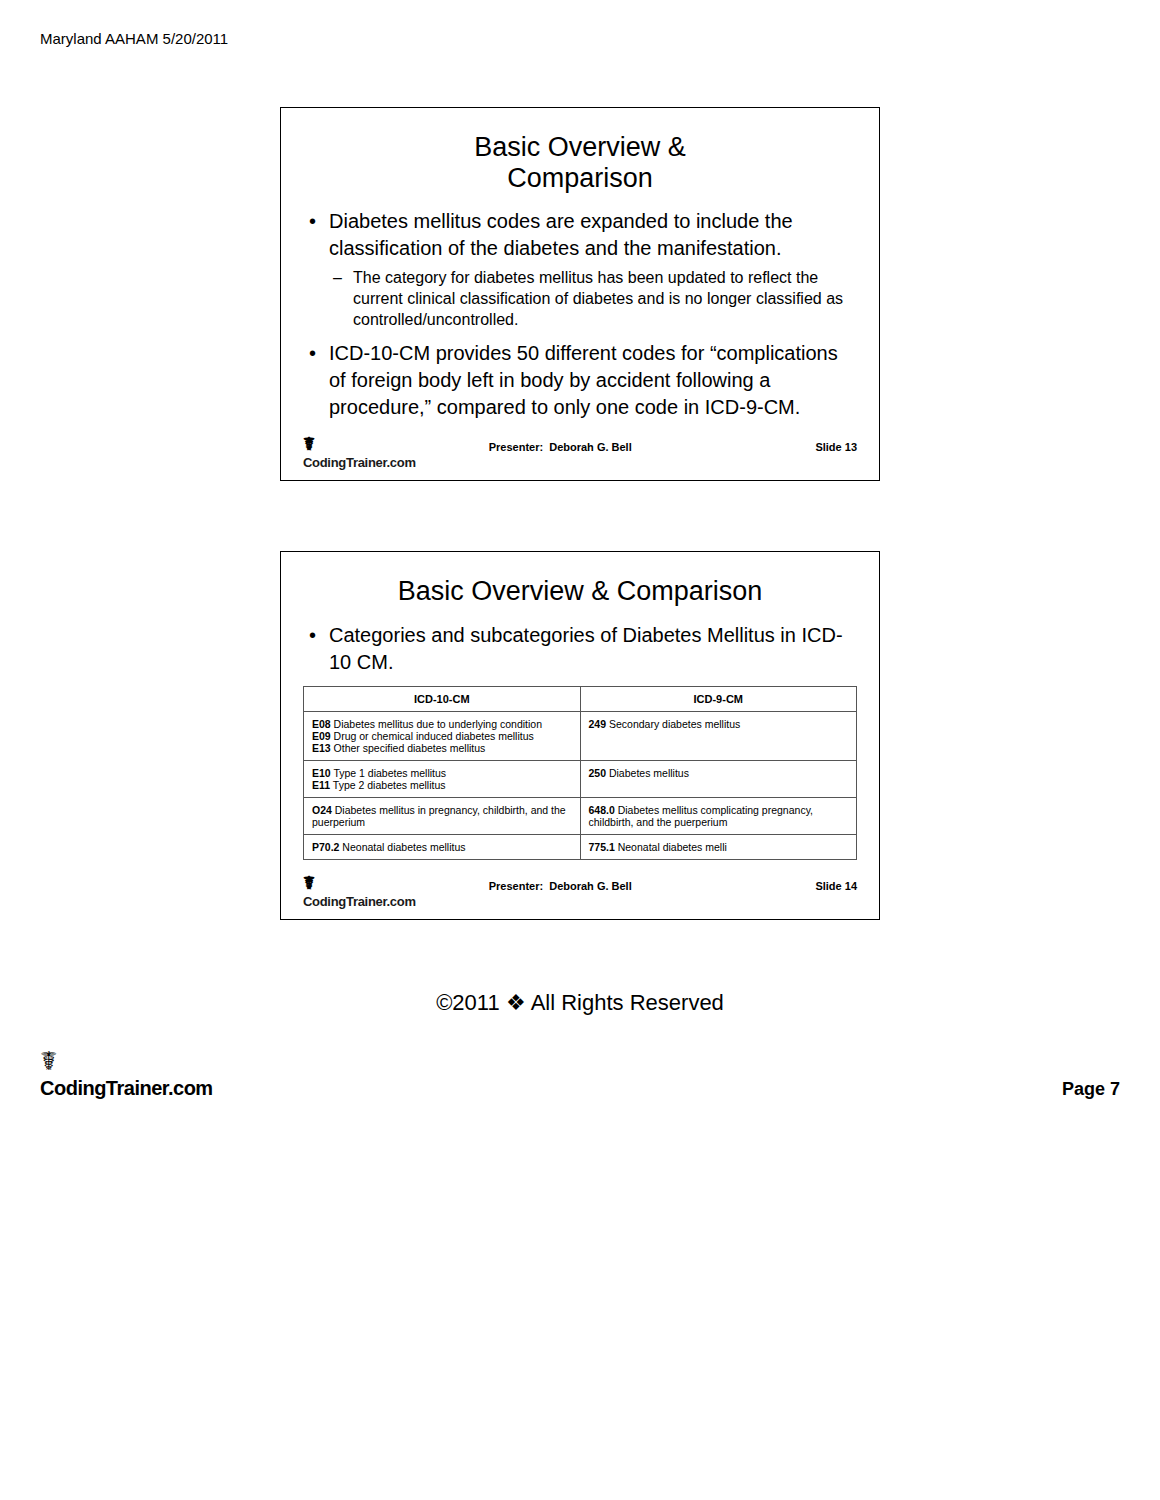Maryland AAHAM 5/20/2011
Basic Overview &
Comparison
Diabetes mellitus codes are expanded to include the classification of the diabetes and the manifestation.
The category for diabetes mellitus has been updated to reflect the current clinical classification of diabetes and is no longer classified as controlled/uncontrolled.
ICD-10-CM provides 50 different codes for “complications of foreign body left in body by accident following a procedure,” compared to only one code in ICD-9-CM.
☤ Presenter: Deborah G. Bell Slide 13
CodingTrainer.com
Basic Overview & Comparison
Categories and subcategories of Diabetes Mellitus in ICD-10 CM.
| ICD-10-CM | ICD-9-CM |
| --- | --- |
| E08 Diabetes mellitus due to underlying condition E09 Drug or chemical induced diabetes mellitus E13 Other specified diabetes mellitus | 249 Secondary diabetes mellitus |
| E10 Type 1 diabetes mellitus E11 Type 2 diabetes mellitus | 250 Diabetes mellitus |
| O24 Diabetes mellitus in pregnancy, childbirth, and the puerperium | 648.0 Diabetes mellitus complicating pregnancy, childbirth, and the puerperium |
| P70.2 Neonatal diabetes mellitus | 775.1 Neonatal diabetes melli |
☤ Presenter: Deborah G. Bell Slide 14
CodingTrainer.com
©2011 ❖ All Rights Reserved
☤
CodingTrainer.com
Page 7